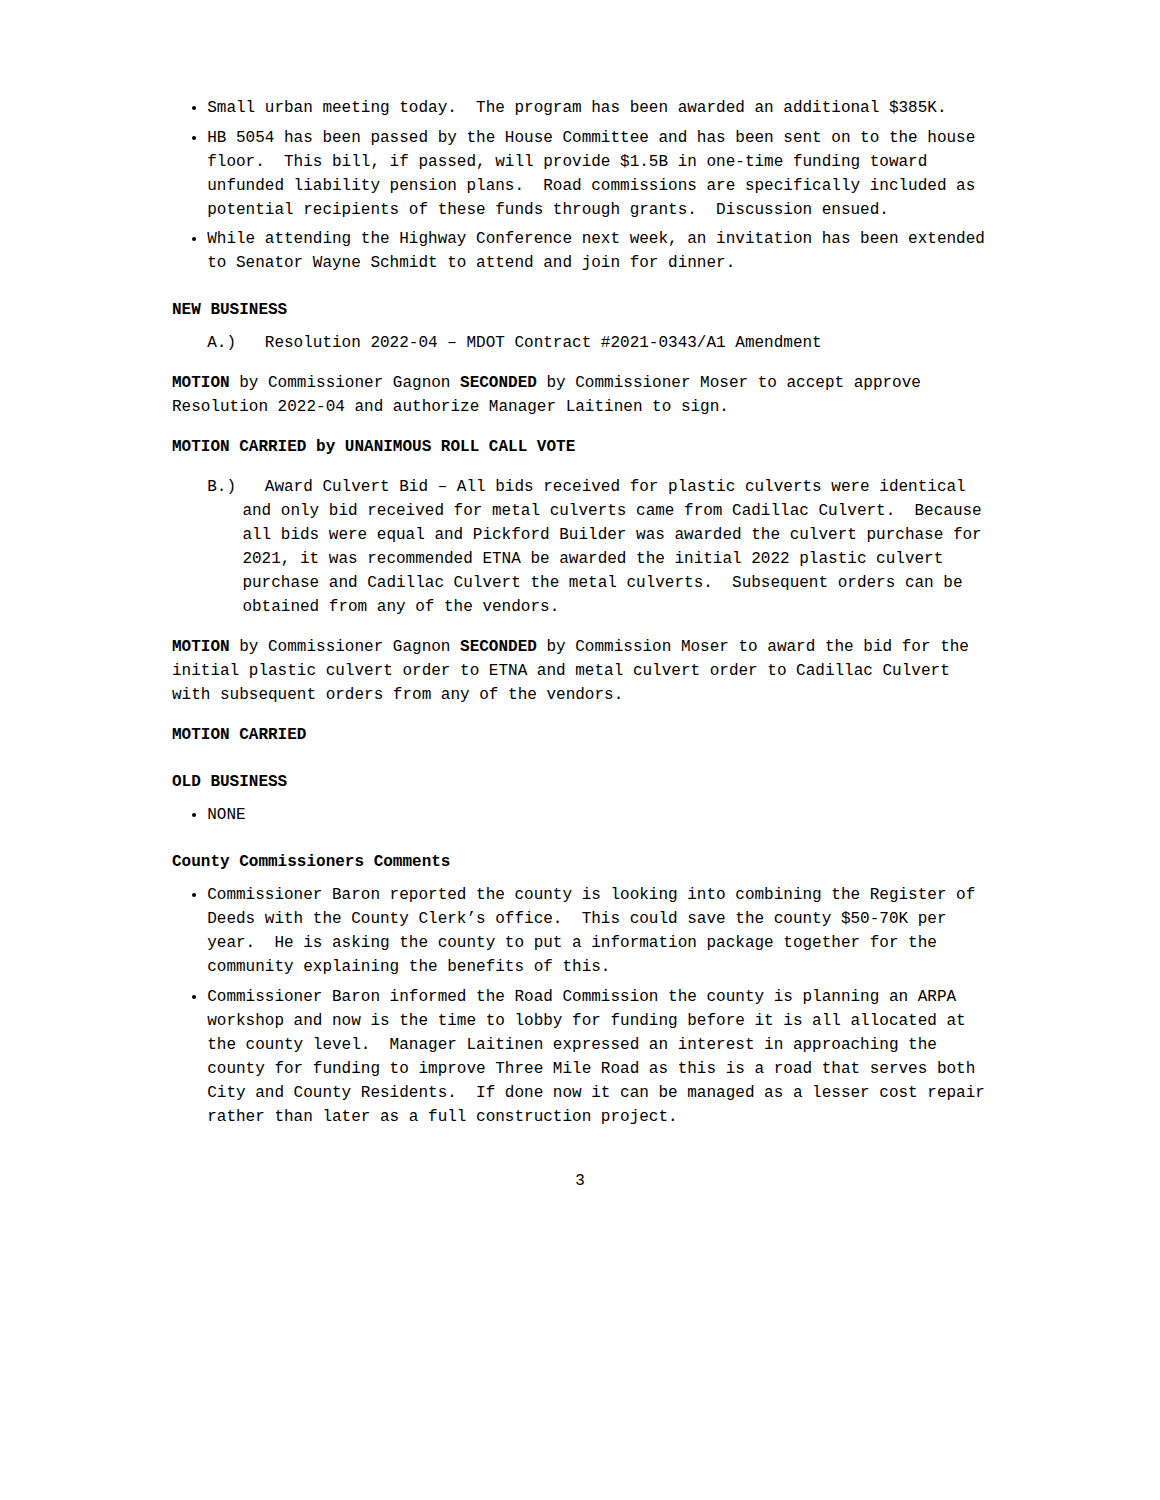Small urban meeting today. The program has been awarded an additional $385K.
HB 5054 has been passed by the House Committee and has been sent on to the house floor. This bill, if passed, will provide $1.5B in one-time funding toward unfunded liability pension plans. Road commissions are specifically included as potential recipients of these funds through grants. Discussion ensued.
While attending the Highway Conference next week, an invitation has been extended to Senator Wayne Schmidt to attend and join for dinner.
NEW BUSINESS
A.) Resolution 2022-04 – MDOT Contract #2021-0343/A1 Amendment
MOTION by Commissioner Gagnon SECONDED by Commissioner Moser to accept approve Resolution 2022-04 and authorize Manager Laitinen to sign.
MOTION CARRIED by UNANIMOUS ROLL CALL VOTE
B.) Award Culvert Bid – All bids received for plastic culverts were identical and only bid received for metal culverts came from Cadillac Culvert. Because all bids were equal and Pickford Builder was awarded the culvert purchase for 2021, it was recommended ETNA be awarded the initial 2022 plastic culvert purchase and Cadillac Culvert the metal culverts. Subsequent orders can be obtained from any of the vendors.
MOTION by Commissioner Gagnon SECONDED by Commission Moser to award the bid for the initial plastic culvert order to ETNA and metal culvert order to Cadillac Culvert with subsequent orders from any of the vendors.
MOTION CARRIED
OLD BUSINESS
NONE
County Commissioners Comments
Commissioner Baron reported the county is looking into combining the Register of Deeds with the County Clerk’s office. This could save the county $50-70K per year. He is asking the county to put a information package together for the community explaining the benefits of this.
Commissioner Baron informed the Road Commission the county is planning an ARPA workshop and now is the time to lobby for funding before it is all allocated at the county level. Manager Laitinen expressed an interest in approaching the county for funding to improve Three Mile Road as this is a road that serves both City and County Residents. If done now it can be managed as a lesser cost repair rather than later as a full construction project.
3